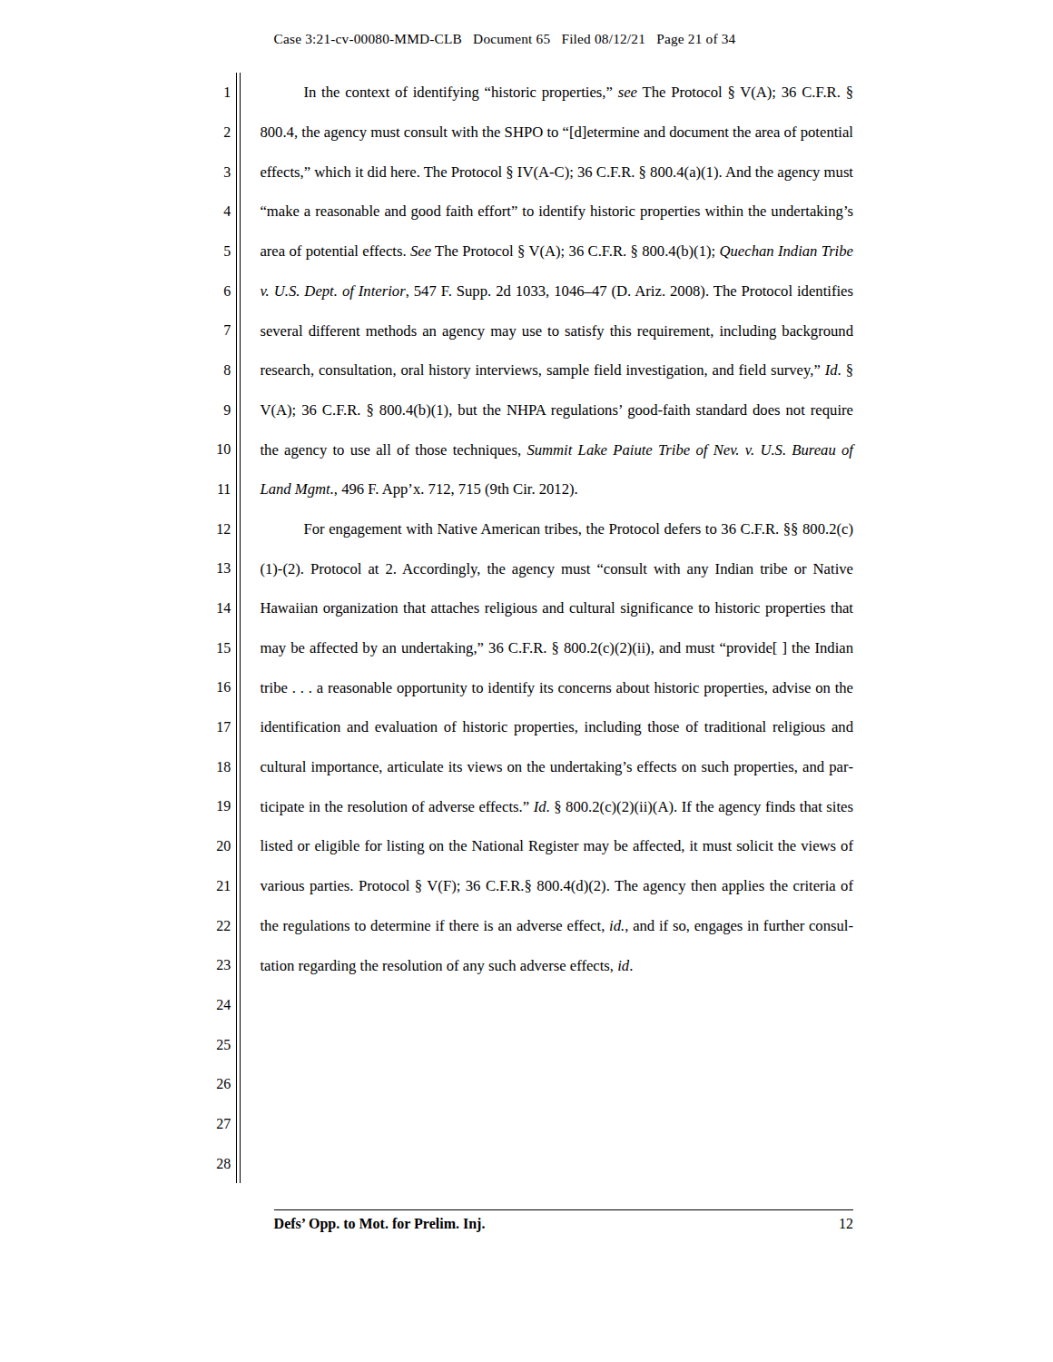Case 3:21-cv-00080-MMD-CLB Document 65 Filed 08/12/21 Page 21 of 34
1
2
3
4
5
6
7
8
9
10
11
12
13
14
15
16
17
18
19
20
21
22
23
24
25
26
27
28
In the context of identifying “historic properties,” see The Protocol § V(A); 36 C.F.R. § 800.4, the agency must consult with the SHPO to “[d]etermine and document the area of potential effects,” which it did here. The Protocol § IV(A-C); 36 C.F.R. § 800.4(a)(1). And the agency must “make a reasonable and good faith effort” to identify historic properties within the undertaking’s area of potential effects. See The Protocol § V(A); 36 C.F.R. § 800.4(b)(1); Quechan Indian Tribe v. U.S. Dept. of Interior, 547 F. Supp. 2d 1033, 1046–47 (D. Ariz. 2008). The Protocol identifies several different methods an agency may use to satisfy this requirement, including background research, consultation, oral history interviews, sample field investigation, and field survey,” Id. § V(A); 36 C.F.R. § 800.4(b)(1), but the NHPA regulations’ good-faith standard does not require the agency to use all of those techniques, Summit Lake Paiute Tribe of Nev. v. U.S. Bureau of Land Mgmt., 496 F. App’x. 712, 715 (9th Cir. 2012).
For engagement with Native American tribes, the Protocol defers to 36 C.F.R. §§ 800.2(c)(1)-(2). Protocol at 2. Accordingly, the agency must “consult with any Indian tribe or Native Hawaiian organization that attaches religious and cultural significance to historic properties that may be affected by an undertaking,” 36 C.F.R. § 800.2(c)(2)(ii), and must “provide[ ] the Indian tribe . . . a reasonable opportunity to identify its concerns about historic properties, advise on the identification and evaluation of historic properties, including those of traditional religious and cultural importance, articulate its views on the undertaking’s effects on such properties, and participate in the resolution of adverse effects.” Id. § 800.2(c)(2)(ii)(A). If the agency finds that sites listed or eligible for listing on the National Register may be affected, it must solicit the views of various parties. Protocol § V(F); 36 C.F.R.§ 800.4(d)(2). The agency then applies the criteria of the regulations to determine if there is an adverse effect, id., and if so, engages in further consultation regarding the resolution of any such adverse effects, id.
Defs’ Opp. to Mot. for Prelim. Inj.
12